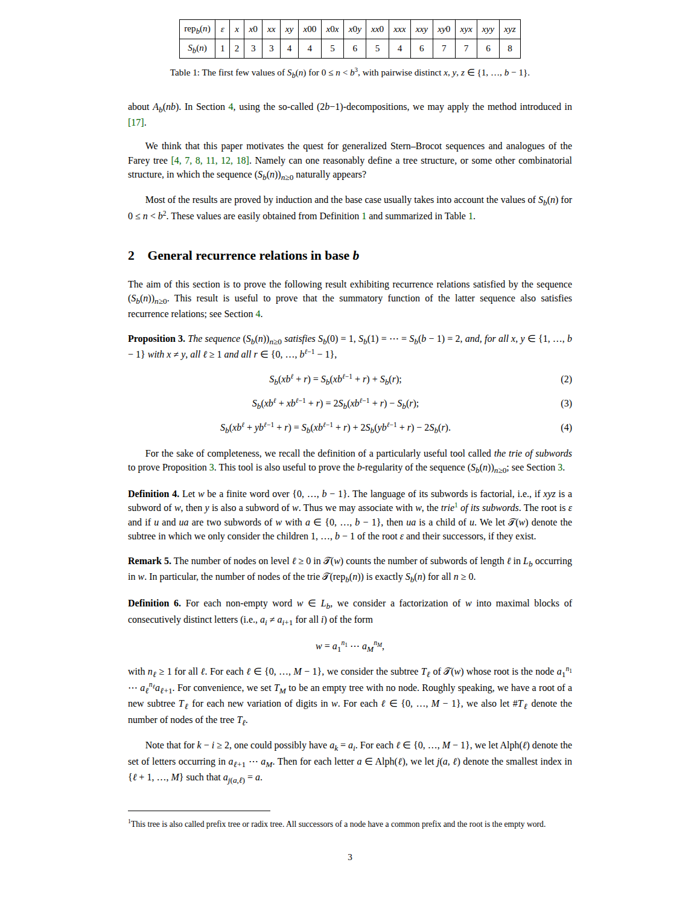| rep b ( n ) | ε | x | x 0 | xx | xy | x 00 | x 0 x | x 0 y | xx 0 | xxx | xxy | xy 0 | xyx | xyy | xyz |
| S b ( n ) | 1 | 2 | 3 | 3 | 4 | 4 | 5 | 6 | 5 | 4 | 6 | 7 | 7 | 6 | 8 |
Table 1: The first few values of Sb(n) for 0 ≤ n < b3, with pairwise distinct x, y, z ∈ {1, …, b − 1}.
about Ab(nb). In Section 4, using the so-called (2b−1)-decompositions, we may apply the method introduced in [17].
We think that this paper motivates the quest for generalized Stern–Brocot sequences and analogues of the Farey tree [4, 7, 8, 11, 12, 18]. Namely can one reasonably define a tree structure, or some other combinatorial structure, in which the sequence (Sb(n))n≥0 naturally appears?
Most of the results are proved by induction and the base case usually takes into account the values of Sb(n) for 0 ≤ n < b2. These values are easily obtained from Definition 1 and summarized in Table 1.
2 General recurrence relations in base b
The aim of this section is to prove the following result exhibiting recurrence relations satisfied by the sequence (Sb(n))n≥0. This result is useful to prove that the summatory function of the latter sequence also satisfies recurrence relations; see Section 4.
Proposition 3. The sequence (Sb(n))n≥0 satisfies Sb(0) = 1, Sb(1) = ⋯ = Sb(b − 1) = 2, and, for all x, y ∈ {1, …, b − 1} with x ≠ y, all ℓ ≥ 1 and all r ∈ {0, …, bℓ−1 − 1},
Sb(xbℓ + r) = Sb(xbℓ−1 + r) + Sb(r);
(2)
Sb(xbℓ + xbℓ−1 + r) = 2Sb(xbℓ−1 + r) − Sb(r);
(3)
Sb(xbℓ + ybℓ−1 + r) = Sb(xbℓ−1 + r) + 2Sb(ybℓ−1 + r) − 2Sb(r).
(4)
For the sake of completeness, we recall the definition of a particularly useful tool called the trie of subwords to prove Proposition 3. This tool is also useful to prove the b-regularity of the sequence (Sb(n))n≥0; see Section 3.
Definition 4. Let w be a finite word over {0, …, b − 1}. The language of its subwords is factorial, i.e., if xyz is a subword of w, then y is also a subword of w. Thus we may associate with w, the trie1 of its subwords. The root is ε and if u and ua are two subwords of w with a ∈ {0, …, b − 1}, then ua is a child of u. We let 𝒯(w) denote the subtree in which we only consider the children 1, …, b − 1 of the root ε and their successors, if they exist.
Remark 5. The number of nodes on level ℓ ≥ 0 in 𝒯(w) counts the number of subwords of length ℓ in Lb occurring in w. In particular, the number of nodes of the trie 𝒯(repb(n)) is exactly Sb(n) for all n ≥ 0.
Definition 6. For each non-empty word w ∈ Lb, we consider a factorization of w into maximal blocks of consecutively distinct letters (i.e., ai ≠ ai+1 for all i) of the form
w = a1n1 ⋯ aMnM,
with nℓ ≥ 1 for all ℓ. For each ℓ ∈ {0, …, M − 1}, we consider the subtree Tℓ of 𝒯(w) whose root is the node a1n1 ⋯ aℓnℓaℓ+1. For convenience, we set TM to be an empty tree with no node. Roughly speaking, we have a root of a new subtree Tℓ for each new variation of digits in w. For each ℓ ∈ {0, …, M − 1}, we also let #Tℓ denote the number of nodes of the tree Tℓ.
Note that for k − i ≥ 2, one could possibly have ak = ai. For each ℓ ∈ {0, …, M − 1}, we let Alph(ℓ) denote the set of letters occurring in aℓ+1 ⋯ aM. Then for each letter a ∈ Alph(ℓ), we let j(a, ℓ) denote the smallest index in {ℓ + 1, …, M} such that aj(a,ℓ) = a.
1This tree is also called prefix tree or radix tree. All successors of a node have a common prefix and the root is the empty word.
3